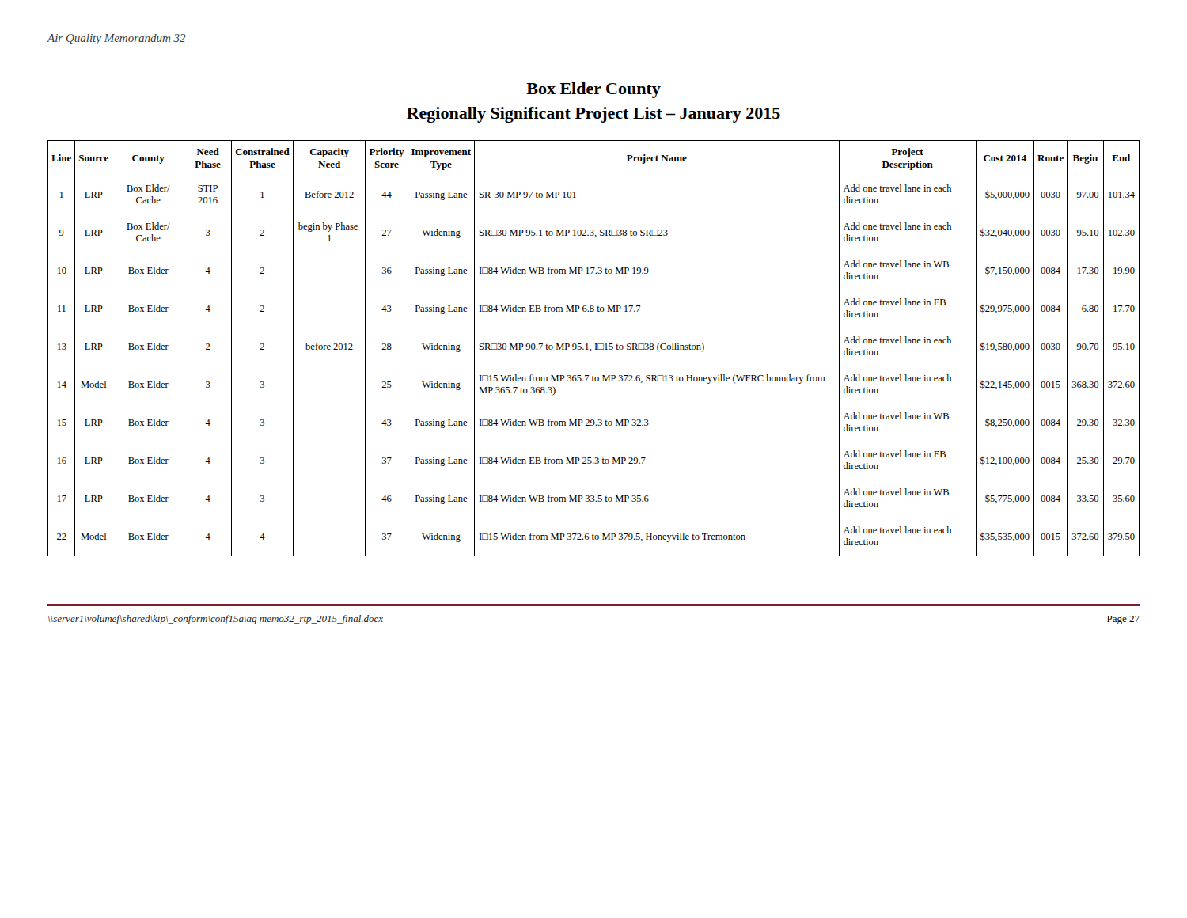Air Quality Memorandum 32
Box Elder County Regionally Significant Project List – January 2015
| Line | Source | County | Need Phase | Constrained Phase | Capacity Need | Priority Score | Improvement Type | Project Name | Project Description | Cost 2014 | Route | Begin | End |
| --- | --- | --- | --- | --- | --- | --- | --- | --- | --- | --- | --- | --- | --- |
| 1 | LRP | Box Elder/ Cache | STIP 2016 | 1 | Before 2012 | 44 | Passing Lane | SR-30 MP 97 to MP 101 | Add one travel lane in each direction | $5,000,000 | 0030 | 97.00 | 101.34 |
| 9 | LRP | Box Elder/ Cache | 3 | 2 | begin by Phase 1 | 27 | Widening | SR□30 MP 95.1 to MP 102.3, SR□38 to SR□23 | Add one travel lane in each direction | $32,040,000 | 0030 | 95.10 | 102.30 |
| 10 | LRP | Box Elder | 4 | 2 | | 36 | Passing Lane | I□84 Widen WB from MP 17.3 to MP 19.9 | Add one travel lane in WB direction | $7,150,000 | 0084 | 17.30 | 19.90 |
| 11 | LRP | Box Elder | 4 | 2 | | 43 | Passing Lane | I□84 Widen EB from MP 6.8 to MP 17.7 | Add one travel lane in EB direction | $29,975,000 | 0084 | 6.80 | 17.70 |
| 13 | LRP | Box Elder | 2 | 2 | before 2012 | 28 | Widening | SR□30 MP 90.7 to MP 95.1, I□15 to SR□38 (Collinston) | Add one travel lane in each direction | $19,580,000 | 0030 | 90.70 | 95.10 |
| 14 | Model | Box Elder | 3 | 3 | | 25 | Widening | I□15 Widen from MP 365.7 to MP 372.6, SR□13 to Honeyville (WFRC boundary from MP 365.7 to 368.3) | Add one travel lane in each direction | $22,145,000 | 0015 | 368.30 | 372.60 |
| 15 | LRP | Box Elder | 4 | 3 | | 43 | Passing Lane | I□84 Widen WB from MP 29.3 to MP 32.3 | Add one travel lane in WB direction | $8,250,000 | 0084 | 29.30 | 32.30 |
| 16 | LRP | Box Elder | 4 | 3 | | 37 | Passing Lane | I□84 Widen EB from MP 25.3 to MP 29.7 | Add one travel lane in EB direction | $12,100,000 | 0084 | 25.30 | 29.70 |
| 17 | LRP | Box Elder | 4 | 3 | | 46 | Passing Lane | I□84 Widen WB from MP 33.5 to MP 35.6 | Add one travel lane in WB direction | $5,775,000 | 0084 | 33.50 | 35.60 |
| 22 | Model | Box Elder | 4 | 4 | | 37 | Widening | I□15 Widen from MP 372.6 to MP 379.5, Honeyville to Tremonton | Add one travel lane in each direction | $35,535,000 | 0015 | 372.60 | 379.50 |
\\server1\volumef\shared\kip\_conform\conf15a\aq memo32_rtp_2015_final.docx Page 27